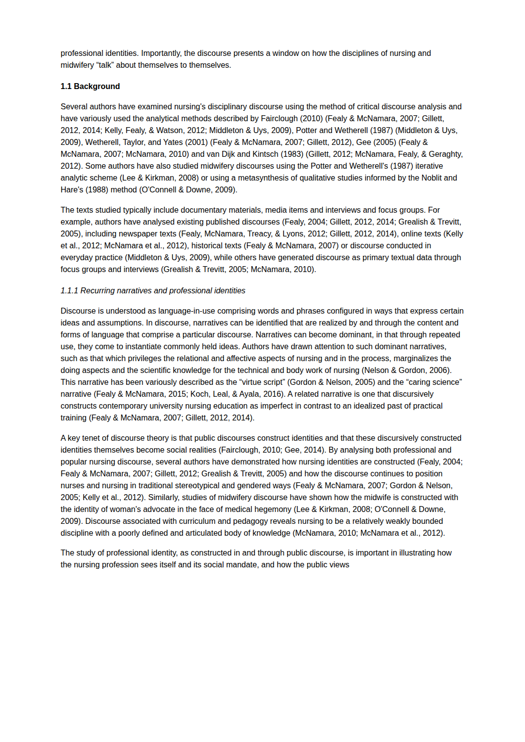professional identities. Importantly, the discourse presents a window on how the disciplines of nursing and midwifery “talk” about themselves to themselves.
1.1 Background
Several authors have examined nursing's disciplinary discourse using the method of critical discourse analysis and have variously used the analytical methods described by Fairclough (2010) (Fealy & McNamara, 2007; Gillett, 2012, 2014; Kelly, Fealy, & Watson, 2012; Middleton & Uys, 2009), Potter and Wetherell (1987) (Middleton & Uys, 2009), Wetherell, Taylor, and Yates (2001) (Fealy & McNamara, 2007; Gillett, 2012), Gee (2005) (Fealy & McNamara, 2007; McNamara, 2010) and van Dijk and Kintsch (1983) (Gillett, 2012; McNamara, Fealy, & Geraghty, 2012). Some authors have also studied midwifery discourses using the Potter and Wetherell's (1987) iterative analytic scheme (Lee & Kirkman, 2008) or using a metasynthesis of qualitative studies informed by the Noblit and Hare's (1988) method (O'Connell & Downe, 2009).
The texts studied typically include documentary materials, media items and interviews and focus groups. For example, authors have analysed existing published discourses (Fealy, 2004; Gillett, 2012, 2014; Grealish & Trevitt, 2005), including newspaper texts (Fealy, McNamara, Treacy, & Lyons, 2012; Gillett, 2012, 2014), online texts (Kelly et al., 2012; McNamara et al., 2012), historical texts (Fealy & McNamara, 2007) or discourse conducted in everyday practice (Middleton & Uys, 2009), while others have generated discourse as primary textual data through focus groups and interviews (Grealish & Trevitt, 2005; McNamara, 2010).
1.1.1 Recurring narratives and professional identities
Discourse is understood as language-in-use comprising words and phrases configured in ways that express certain ideas and assumptions. In discourse, narratives can be identified that are realized by and through the content and forms of language that comprise a particular discourse. Narratives can become dominant, in that through repeated use, they come to instantiate commonly held ideas. Authors have drawn attention to such dominant narratives, such as that which privileges the relational and affective aspects of nursing and in the process, marginalizes the doing aspects and the scientific knowledge for the technical and body work of nursing (Nelson & Gordon, 2006). This narrative has been variously described as the “virtue script” (Gordon & Nelson, 2005) and the “caring science” narrative (Fealy & McNamara, 2015; Koch, Leal, & Ayala, 2016). A related narrative is one that discursively constructs contemporary university nursing education as imperfect in contrast to an idealized past of practical training (Fealy & McNamara, 2007; Gillett, 2012, 2014).
A key tenet of discourse theory is that public discourses construct identities and that these discursively constructed identities themselves become social realities (Fairclough, 2010; Gee, 2014). By analysing both professional and popular nursing discourse, several authors have demonstrated how nursing identities are constructed (Fealy, 2004; Fealy & McNamara, 2007; Gillett, 2012; Grealish & Trevitt, 2005) and how the discourse continues to position nurses and nursing in traditional stereotypical and gendered ways (Fealy & McNamara, 2007; Gordon & Nelson, 2005; Kelly et al., 2012). Similarly, studies of midwifery discourse have shown how the midwife is constructed with the identity of woman's advocate in the face of medical hegemony (Lee & Kirkman, 2008; O'Connell & Downe, 2009). Discourse associated with curriculum and pedagogy reveals nursing to be a relatively weakly bounded discipline with a poorly defined and articulated body of knowledge (McNamara, 2010; McNamara et al., 2012).
The study of professional identity, as constructed in and through public discourse, is important in illustrating how the nursing profession sees itself and its social mandate, and how the public views